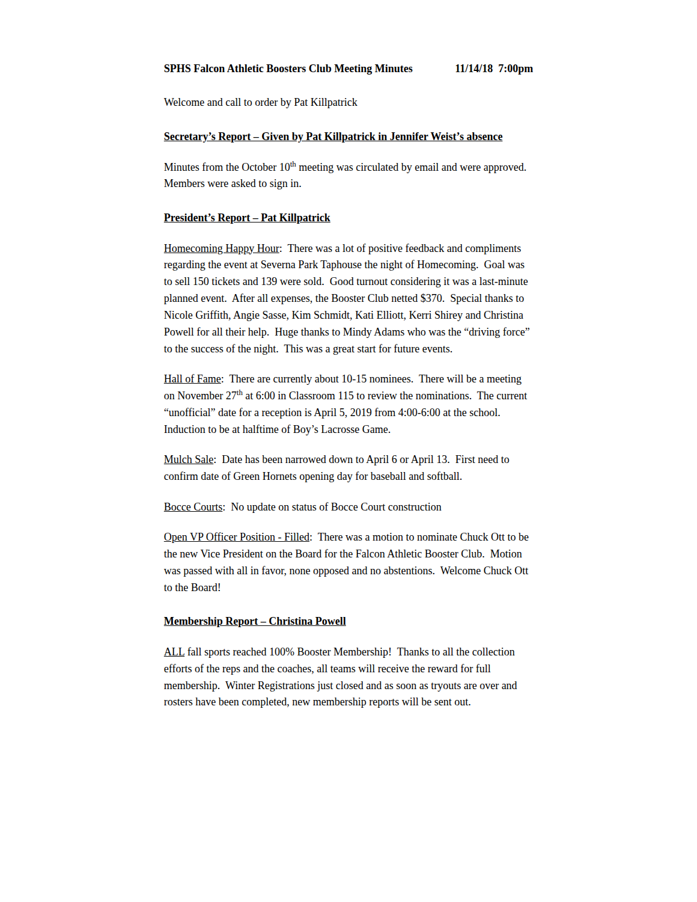SPHS Falcon Athletic Boosters Club Meeting Minutes 11/14/18 7:00pm
Welcome and call to order by Pat Killpatrick
Secretary’s Report – Given by Pat Killpatrick in Jennifer Weist’s absence
Minutes from the October 10th meeting was circulated by email and were approved. Members were asked to sign in.
President’s Report – Pat Killpatrick
Homecoming Happy Hour: There was a lot of positive feedback and compliments regarding the event at Severna Park Taphouse the night of Homecoming. Goal was to sell 150 tickets and 139 were sold. Good turnout considering it was a last-minute planned event. After all expenses, the Booster Club netted $370. Special thanks to Nicole Griffith, Angie Sasse, Kim Schmidt, Kati Elliott, Kerri Shirey and Christina Powell for all their help. Huge thanks to Mindy Adams who was the “driving force” to the success of the night. This was a great start for future events.
Hall of Fame: There are currently about 10-15 nominees. There will be a meeting on November 27th at 6:00 in Classroom 115 to review the nominations. The current “unofficial” date for a reception is April 5, 2019 from 4:00-6:00 at the school. Induction to be at halftime of Boy’s Lacrosse Game.
Mulch Sale: Date has been narrowed down to April 6 or April 13. First need to confirm date of Green Hornets opening day for baseball and softball.
Bocce Courts: No update on status of Bocce Court construction
Open VP Officer Position - Filled: There was a motion to nominate Chuck Ott to be the new Vice President on the Board for the Falcon Athletic Booster Club. Motion was passed with all in favor, none opposed and no abstentions. Welcome Chuck Ott to the Board!
Membership Report – Christina Powell
ALL fall sports reached 100% Booster Membership! Thanks to all the collection efforts of the reps and the coaches, all teams will receive the reward for full membership. Winter Registrations just closed and as soon as tryouts are over and rosters have been completed, new membership reports will be sent out.